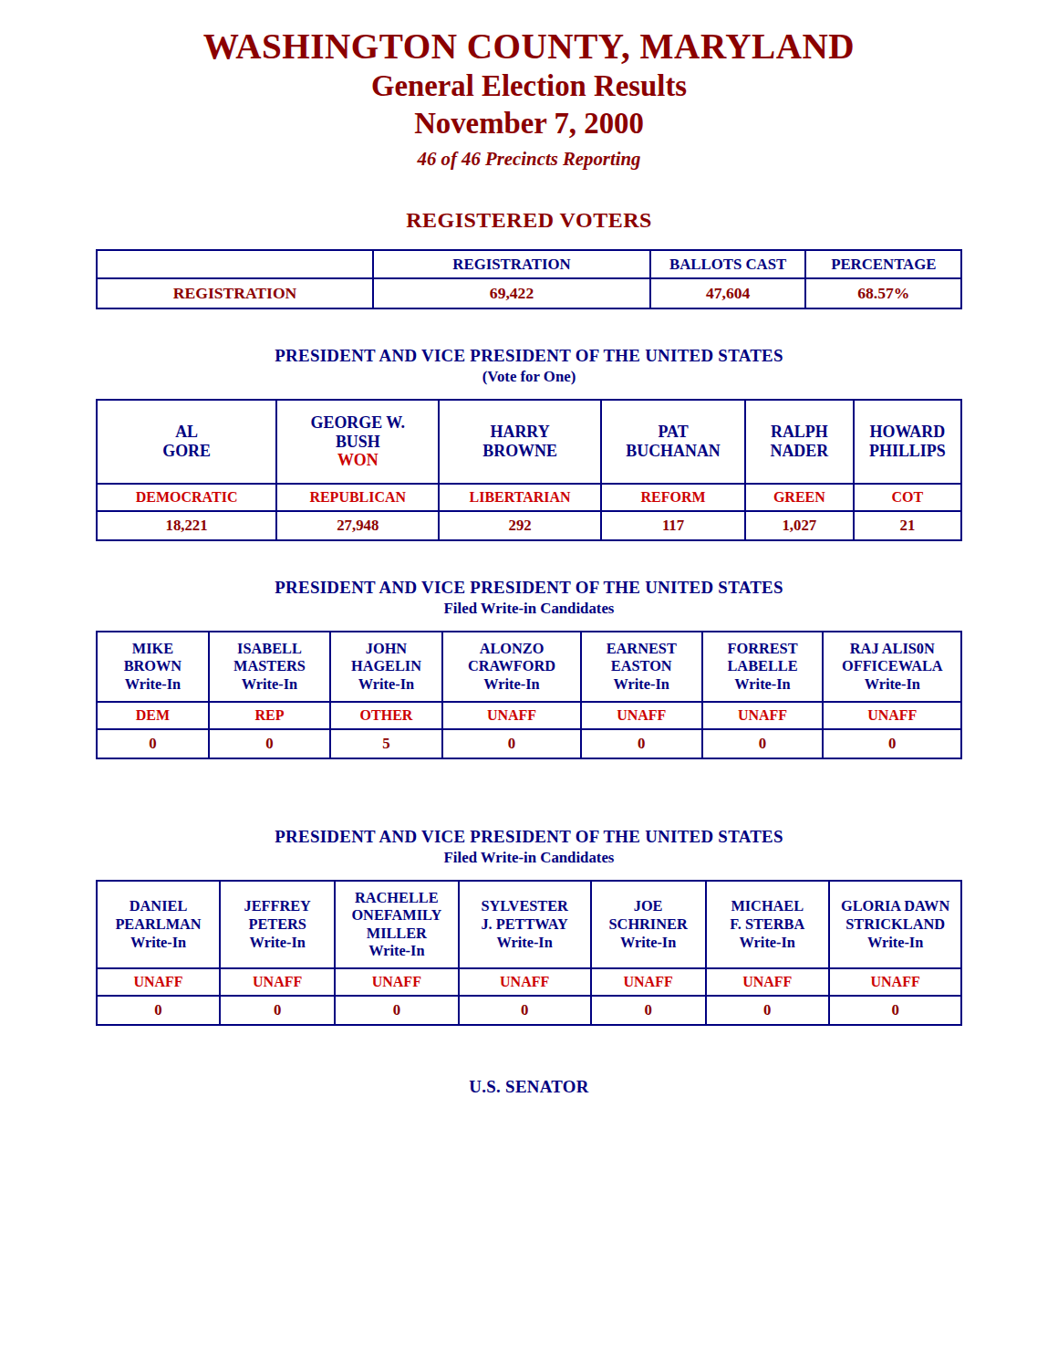WASHINGTON COUNTY, MARYLAND
General Election Results
November 7, 2000
46 of 46 Precincts Reporting
REGISTERED VOTERS
| | REGISTRATION | BALLOTS CAST | PERCENTAGE |
| --- | --- | --- | --- |
| REGISTRATION | 69,422 | 47,604 | 68.57% |
PRESIDENT AND VICE PRESIDENT OF THE UNITED STATES
(Vote for One)
| AL GORE | GEORGE W. BUSH WON | HARRY BROWNE | PAT BUCHANAN | RALPH NADER | HOWARD PHILLIPS |
| --- | --- | --- | --- | --- | --- |
| DEMOCRATIC | REPUBLICAN | LIBERTARIAN | REFORM | GREEN | COT |
| 18,221 | 27,948 | 292 | 117 | 1,027 | 21 |
PRESIDENT AND VICE PRESIDENT OF THE UNITED STATES
Filed Write-in Candidates
| MIKE BROWN Write-In | ISABELL MASTERS Write-In | JOHN HAGELIN Write-In | ALONZO CRAWFORD Write-In | EARNEST EASTON Write-In | FORREST LABELLE Write-In | RAJ ALIS0N OFFICEWALA Write-In |
| --- | --- | --- | --- | --- | --- | --- |
| DEM | REP | OTHER | UNAFF | UNAFF | UNAFF | UNAFF |
| 0 | 0 | 5 | 0 | 0 | 0 | 0 |
PRESIDENT AND VICE PRESIDENT OF THE UNITED STATES
Filed Write-in Candidates
| DANIEL PEARLMAN Write-In | JEFFREY PETERS Write-In | RACHELLE ONEFAMILY MILLER Write-In | SYLVESTER J. PETTWAY Write-In | JOE SCHRINER Write-In | MICHAEL F. STERBA Write-In | GLORIA DAWN STRICKLAND Write-In |
| --- | --- | --- | --- | --- | --- | --- |
| UNAFF | UNAFF | UNAFF | UNAFF | UNAFF | UNAFF | UNAFF |
| 0 | 0 | 0 | 0 | 0 | 0 | 0 |
U.S. SENATOR